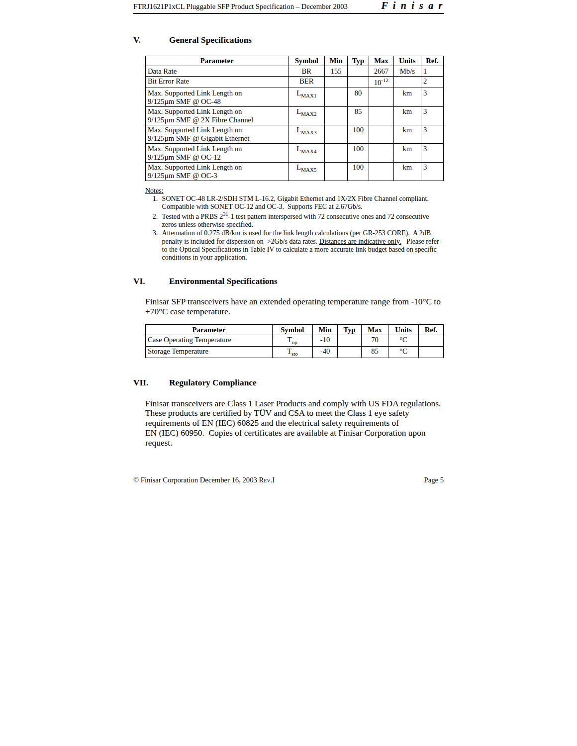FTRJ1621P1xCL Pluggable SFP Product Specification – December 2003
F i n i s a r
V. General Specifications
| Parameter | Symbol | Min | Typ | Max | Units | Ref. |
| --- | --- | --- | --- | --- | --- | --- |
| Data Rate | BR | 155 | | 2667 | Mb/s | 1 |
| Bit Error Rate | BER | | | 10 -12 | | 2 |
| Max. Supported Link Length on 9/125µm SMF @ OC-48 | L MAX1 | | 80 | | km | 3 |
| Max. Supported Link Length on 9/125µm SMF @ 2X Fibre Channel | L MAX2 | | 85 | | km | 3 |
| Max. Supported Link Length on 9/125µm SMF @ Gigabit Ethernet | L MAX3 | | 100 | | km | 3 |
| Max. Supported Link Length on 9/125µm SMF @ OC-12 | L MAX4 | | 100 | | km | 3 |
| Max. Supported Link Length on 9/125µm SMF @ OC-3 | L MAX5 | | 100 | | km | 3 |
Notes:
SONET OC-48 LR-2/SDH STM L-16.2, Gigabit Ethernet and 1X/2X Fibre Channel compliant. Compatible with SONET OC-12 and OC-3. Supports FEC at 2.67Gb/s.
Tested with a PRBS 231-1 test pattern interspersed with 72 consecutive ones and 72 consecutive zeros unless otherwise specified.
Attenuation of 0.275 dB/km is used for the link length calculations (per GR-253 CORE). A 2dB penalty is included for dispersion on >2Gb/s data rates. Distances are indicative only. Please refer to the Optical Specifications in Table IV to calculate a more accurate link budget based on specific conditions in your application.
VI. Environmental Specifications
Finisar SFP transceivers have an extended operating temperature range from -10°C to +70°C case temperature.
| Parameter | Symbol | Min | Typ | Max | Units | Ref. |
| --- | --- | --- | --- | --- | --- | --- |
| Case Operating Temperature | T op | -10 | | 70 | °C | |
| Storage Temperature | T sto | -40 | | 85 | °C | |
VII. Regulatory Compliance
Finisar transceivers are Class 1 Laser Products and comply with US FDA regulations. These products are certified by TÜV and CSA to meet the Class 1 eye safety requirements of EN (IEC) 60825 and the electrical safety requirements of
EN (IEC) 60950. Copies of certificates are available at Finisar Corporation upon request.
© Finisar Corporation December 16, 2003 Rev.I
Page 5